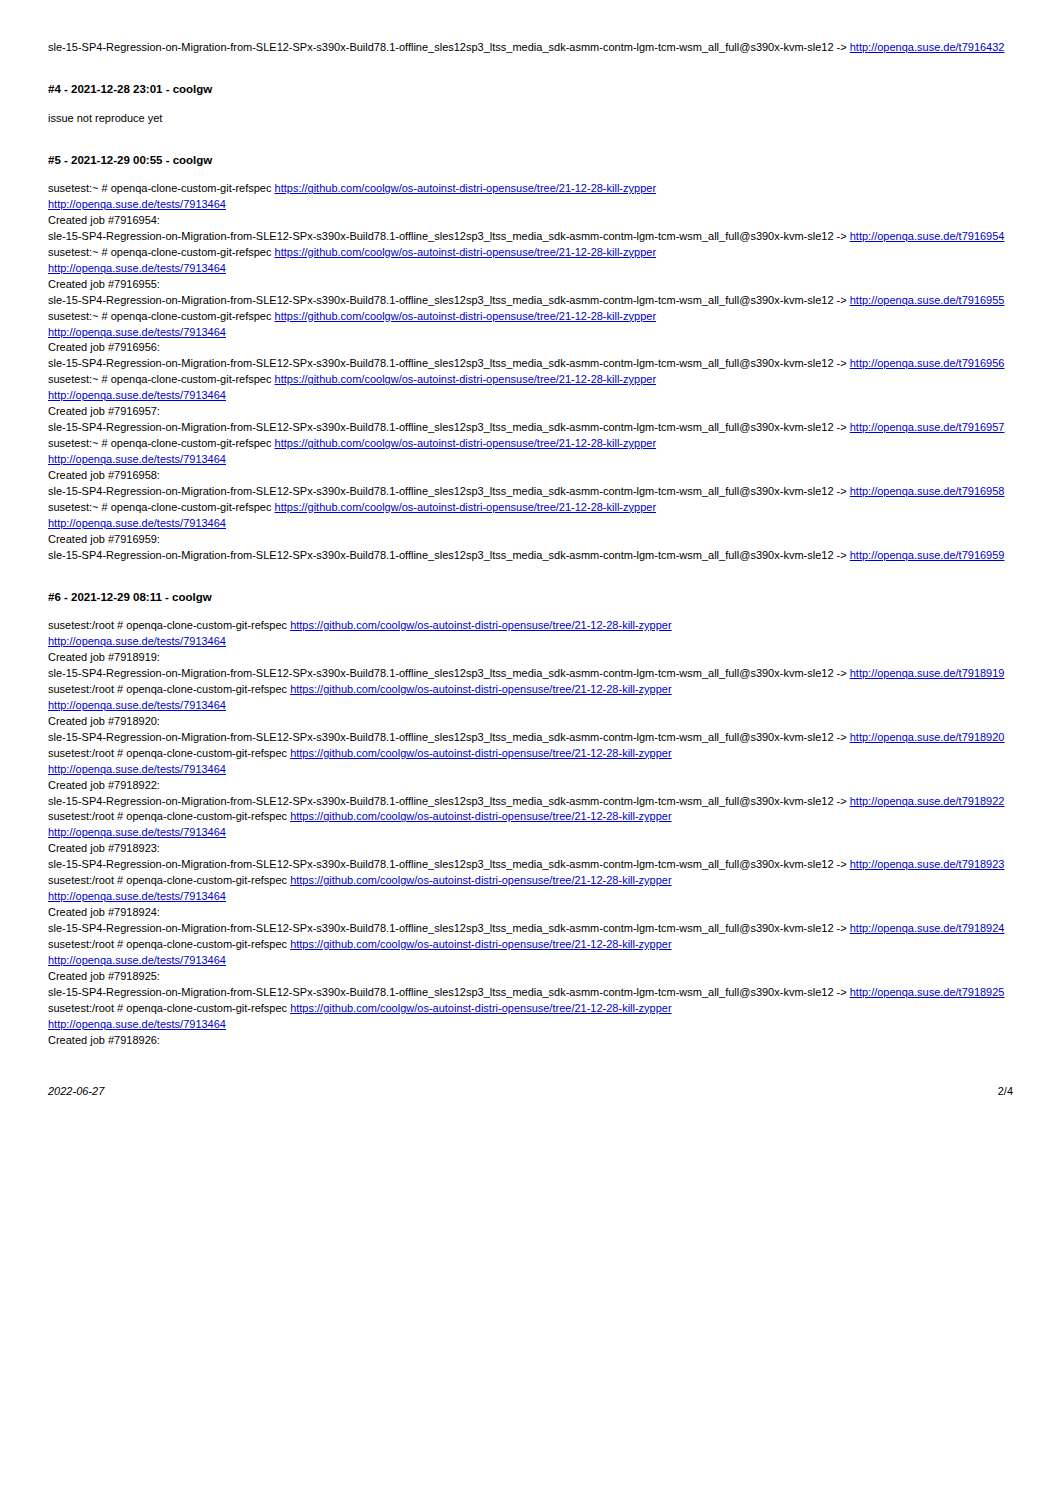sle-15-SP4-Regression-on-Migration-from-SLE12-SPx-s390x-Build78.1-offline_sles12sp3_ltss_media_sdk-asmm-contm-lgm-tcm-wsm_all_full@s390x-kvm-sle12 -> http://openqa.suse.de/t7916432
#4 - 2021-12-28 23:01 - coolgw
issue not reproduce yet
#5 - 2021-12-29 00:55 - coolgw
susetest:~ # openqa-clone-custom-git-refspec https://github.com/coolgw/os-autoinst-distri-opensuse/tree/21-12-28-kill-zypper
http://openqa.suse.de/tests/7913464
Created job #7916954:
sle-15-SP4-Regression-on-Migration-from-SLE12-SPx-s390x-Build78.1-offline_sles12sp3_ltss_media_sdk-asmm-contm-lgm-tcm-wsm_all_full@s390x-kvm-sle12 -> http://openqa.suse.de/t7916954
susetest:~ # openqa-clone-custom-git-refspec https://github.com/coolgw/os-autoinst-distri-opensuse/tree/21-12-28-kill-zypper
http://openqa.suse.de/tests/7913464
Created job #7916955:
sle-15-SP4-Regression-on-Migration-from-SLE12-SPx-s390x-Build78.1-offline_sles12sp3_ltss_media_sdk-asmm-contm-lgm-tcm-wsm_all_full@s390x-kvm-sle12 -> http://openqa.suse.de/t7916955
susetest:~ # openqa-clone-custom-git-refspec https://github.com/coolgw/os-autoinst-distri-opensuse/tree/21-12-28-kill-zypper
http://openqa.suse.de/tests/7913464
Created job #7916956:
sle-15-SP4-Regression-on-Migration-from-SLE12-SPx-s390x-Build78.1-offline_sles12sp3_ltss_media_sdk-asmm-contm-lgm-tcm-wsm_all_full@s390x-kvm-sle12 -> http://openqa.suse.de/t7916956
susetest:~ # openqa-clone-custom-git-refspec https://github.com/coolgw/os-autoinst-distri-opensuse/tree/21-12-28-kill-zypper
http://openqa.suse.de/tests/7913464
Created job #7916957:
sle-15-SP4-Regression-on-Migration-from-SLE12-SPx-s390x-Build78.1-offline_sles12sp3_ltss_media_sdk-asmm-contm-lgm-tcm-wsm_all_full@s390x-kvm-sle12 -> http://openqa.suse.de/t7916957
susetest:~ # openqa-clone-custom-git-refspec https://github.com/coolgw/os-autoinst-distri-opensuse/tree/21-12-28-kill-zypper
http://openqa.suse.de/tests/7913464
Created job #7916958:
sle-15-SP4-Regression-on-Migration-from-SLE12-SPx-s390x-Build78.1-offline_sles12sp3_ltss_media_sdk-asmm-contm-lgm-tcm-wsm_all_full@s390x-kvm-sle12 -> http://openqa.suse.de/t7916958
susetest:~ # openqa-clone-custom-git-refspec https://github.com/coolgw/os-autoinst-distri-opensuse/tree/21-12-28-kill-zypper
http://openqa.suse.de/tests/7913464
Created job #7916959:
sle-15-SP4-Regression-on-Migration-from-SLE12-SPx-s390x-Build78.1-offline_sles12sp3_ltss_media_sdk-asmm-contm-lgm-tcm-wsm_all_full@s390x-kvm-sle12 -> http://openqa.suse.de/t7916959
#6 - 2021-12-29 08:11 - coolgw
susetest:/root # openqa-clone-custom-git-refspec https://github.com/coolgw/os-autoinst-distri-opensuse/tree/21-12-28-kill-zypper
http://openqa.suse.de/tests/7913464
Created job #7918919:
sle-15-SP4-Regression-on-Migration-from-SLE12-SPx-s390x-Build78.1-offline_sles12sp3_ltss_media_sdk-asmm-contm-lgm-tcm-wsm_all_full@s390x-kvm-sle12 -> http://openqa.suse.de/t7918919
susetest:/root # openqa-clone-custom-git-refspec https://github.com/coolgw/os-autoinst-distri-opensuse/tree/21-12-28-kill-zypper
http://openqa.suse.de/tests/7913464
Created job #7918920:
sle-15-SP4-Regression-on-Migration-from-SLE12-SPx-s390x-Build78.1-offline_sles12sp3_ltss_media_sdk-asmm-contm-lgm-tcm-wsm_all_full@s390x-kvm-sle12 -> http://openqa.suse.de/t7918920
susetest:/root # openqa-clone-custom-git-refspec https://github.com/coolgw/os-autoinst-distri-opensuse/tree/21-12-28-kill-zypper
http://openqa.suse.de/tests/7913464
Created job #7918922:
sle-15-SP4-Regression-on-Migration-from-SLE12-SPx-s390x-Build78.1-offline_sles12sp3_ltss_media_sdk-asmm-contm-lgm-tcm-wsm_all_full@s390x-kvm-sle12 -> http://openqa.suse.de/t7918922
susetest:/root # openqa-clone-custom-git-refspec https://github.com/coolgw/os-autoinst-distri-opensuse/tree/21-12-28-kill-zypper
http://openqa.suse.de/tests/7913464
Created job #7918923:
sle-15-SP4-Regression-on-Migration-from-SLE12-SPx-s390x-Build78.1-offline_sles12sp3_ltss_media_sdk-asmm-contm-lgm-tcm-wsm_all_full@s390x-kvm-sle12 -> http://openqa.suse.de/t7918923
susetest:/root # openqa-clone-custom-git-refspec https://github.com/coolgw/os-autoinst-distri-opensuse/tree/21-12-28-kill-zypper
http://openqa.suse.de/tests/7913464
Created job #7918924:
sle-15-SP4-Regression-on-Migration-from-SLE12-SPx-s390x-Build78.1-offline_sles12sp3_ltss_media_sdk-asmm-contm-lgm-tcm-wsm_all_full@s390x-kvm-sle12 -> http://openqa.suse.de/t7918924
susetest:/root # openqa-clone-custom-git-refspec https://github.com/coolgw/os-autoinst-distri-opensuse/tree/21-12-28-kill-zypper
http://openqa.suse.de/tests/7913464
Created job #7918925:
sle-15-SP4-Regression-on-Migration-from-SLE12-SPx-s390x-Build78.1-offline_sles12sp3_ltss_media_sdk-asmm-contm-lgm-tcm-wsm_all_full@s390x-kvm-sle12 -> http://openqa.suse.de/t7918925
susetest:/root # openqa-clone-custom-git-refspec https://github.com/coolgw/os-autoinst-distri-opensuse/tree/21-12-28-kill-zypper
http://openqa.suse.de/tests/7913464
Created job #7918926:
2022-06-27 2/4